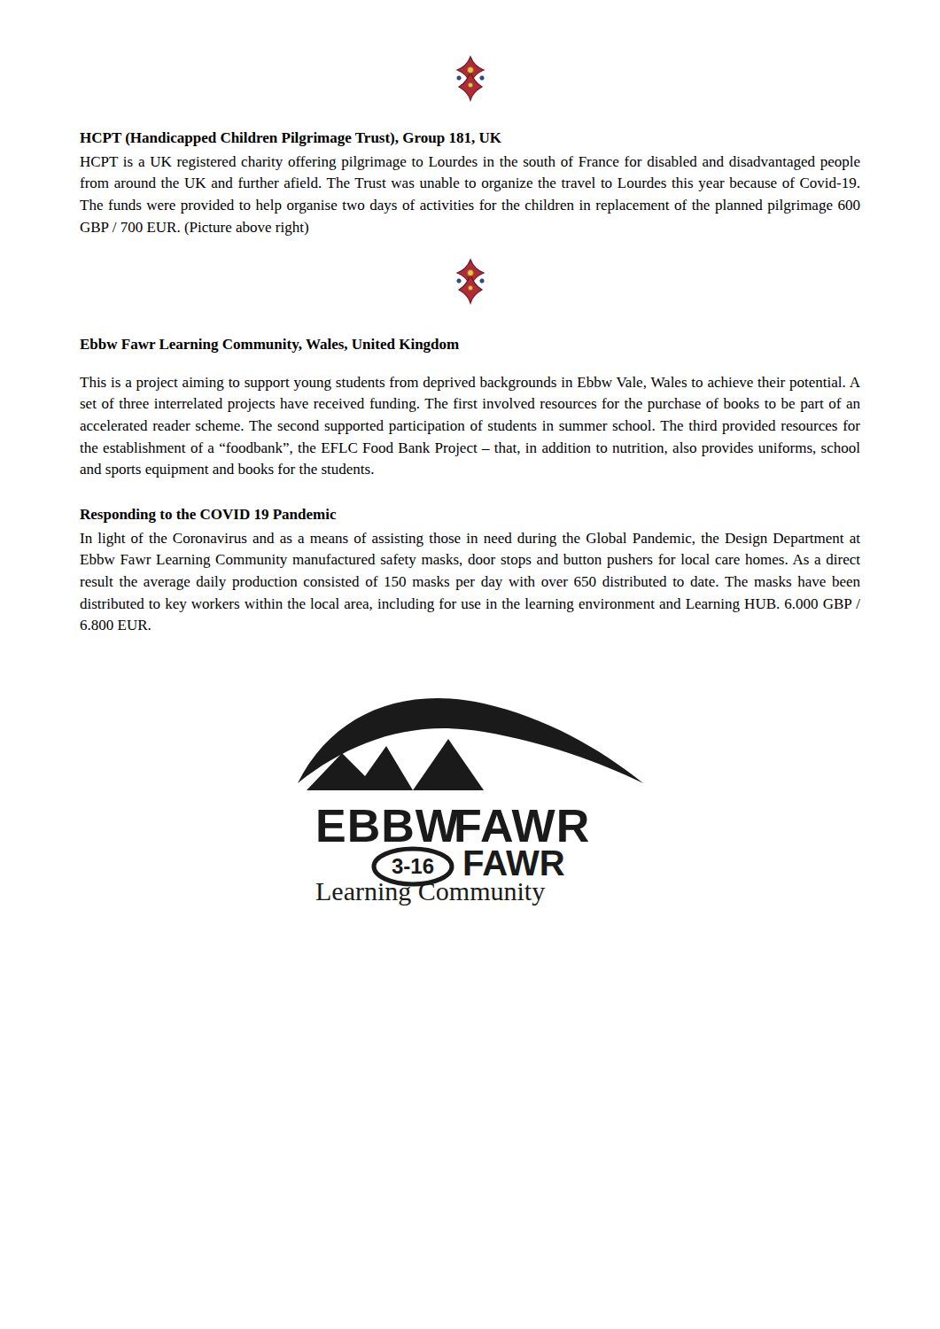HCPT (Handicapped Children Pilgrimage Trust), Group 181, UK
HCPT is a UK registered charity offering pilgrimage to Lourdes in the south of France for disabled and disadvantaged people from around the UK and further afield. The Trust was unable to organize the travel to Lourdes this year because of Covid-19. The funds were provided to help organise two days of activities for the children in replacement of the planned pilgrimage 600 GBP / 700 EUR. (Picture above right)
Ebbw Fawr Learning Community, Wales, United Kingdom
This is a project aiming to support young students from deprived backgrounds in Ebbw Vale, Wales to achieve their potential. A set of three interrelated projects have received funding. The first involved resources for the purchase of books to be part of an accelerated reader scheme. The second supported participation of students in summer school. The third provided resources for the establishment of a “foodbank”, the EFLC Food Bank Project – that, in addition to nutrition, also provides uniforms, school and sports equipment and books for the students.
Responding to the COVID 19 Pandemic
In light of the Coronavirus and as a means of assisting those in need during the Global Pandemic, the Design Department at Ebbw Fawr Learning Community manufactured safety masks, door stops and button pushers for local care homes. As a direct result the average daily production consisted of 150 masks per day with over 650 distributed to date. The masks have been distributed to key workers within the local area, including for use in the learning environment and Learning HUB. 6.000 GBP / 6.800 EUR.
EBBW FAWR 3-16 FAWR Learning Community